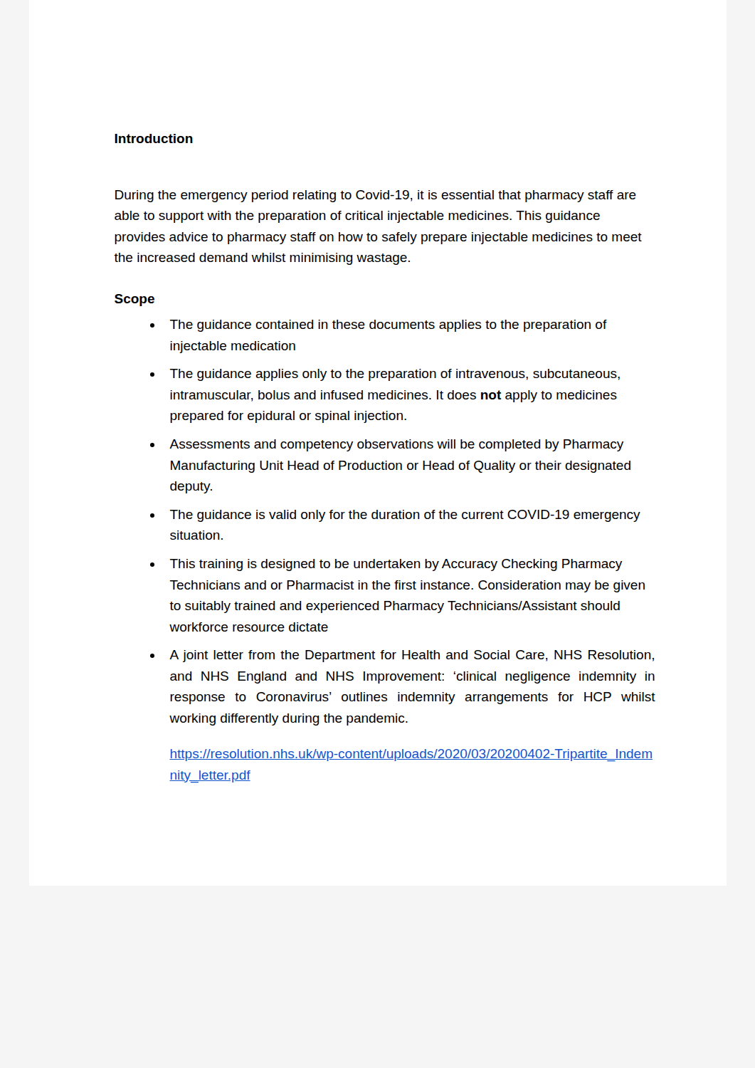Introduction
During the emergency period relating to Covid-19, it is essential that pharmacy staff are able to support with the preparation of critical injectable medicines. This guidance provides advice to pharmacy staff on how to safely prepare injectable medicines to meet the increased demand whilst minimising wastage.
Scope
The guidance contained in these documents applies to the preparation of injectable medication
The guidance applies only to the preparation of intravenous, subcutaneous, intramuscular, bolus and infused medicines. It does not apply to medicines prepared for epidural or spinal injection.
Assessments and competency observations will be completed by Pharmacy Manufacturing Unit Head of Production or Head of Quality or their designated deputy.
The guidance is valid only for the duration of the current COVID-19 emergency situation.
This training is designed to be undertaken by Accuracy Checking Pharmacy Technicians and or Pharmacist in the first instance. Consideration may be given to suitably trained and experienced Pharmacy Technicians/Assistant should workforce resource dictate
A joint letter from the Department for Health and Social Care, NHS Resolution, and NHS England and NHS Improvement: ‘clinical negligence indemnity in response to Coronavirus’ outlines indemnity arrangements for HCP whilst working differently during the pandemic.
https://resolution.nhs.uk/wp-content/uploads/2020/03/20200402-Tripartite_Indemnity_letter.pdf